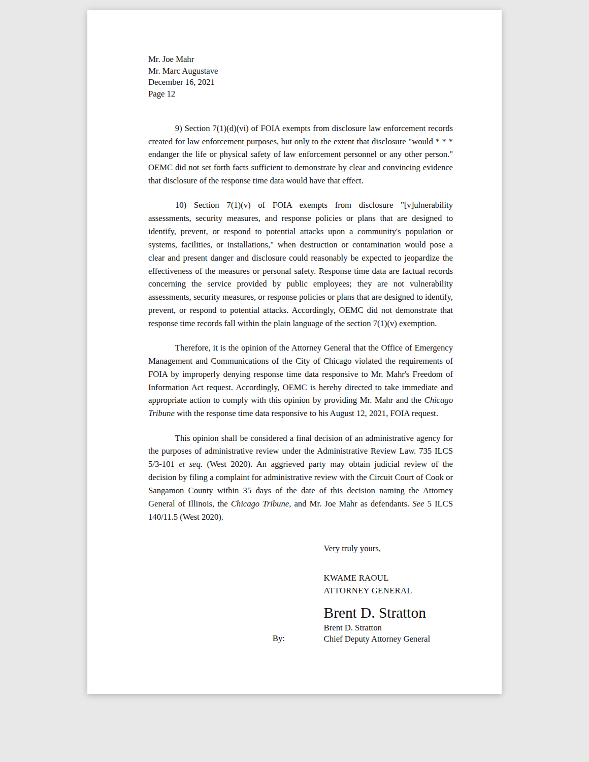Mr. Joe Mahr
Mr. Marc Augustave
December 16, 2021
Page 12
9) Section 7(1)(d)(vi) of FOIA exempts from disclosure law enforcement records created for law enforcement purposes, but only to the extent that disclosure "would * * * endanger the life or physical safety of law enforcement personnel or any other person." OEMC did not set forth facts sufficient to demonstrate by clear and convincing evidence that disclosure of the response time data would have that effect.
10) Section 7(1)(v) of FOIA exempts from disclosure "[v]ulnerability assessments, security measures, and response policies or plans that are designed to identify, prevent, or respond to potential attacks upon a community's population or systems, facilities, or installations," when destruction or contamination would pose a clear and present danger and disclosure could reasonably be expected to jeopardize the effectiveness of the measures or personal safety. Response time data are factual records concerning the service provided by public employees; they are not vulnerability assessments, security measures, or response policies or plans that are designed to identify, prevent, or respond to potential attacks. Accordingly, OEMC did not demonstrate that response time records fall within the plain language of the section 7(1)(v) exemption.
Therefore, it is the opinion of the Attorney General that the Office of Emergency Management and Communications of the City of Chicago violated the requirements of FOIA by improperly denying response time data responsive to Mr. Mahr's Freedom of Information Act request. Accordingly, OEMC is hereby directed to take immediate and appropriate action to comply with this opinion by providing Mr. Mahr and the Chicago Tribune with the response time data responsive to his August 12, 2021, FOIA request.
This opinion shall be considered a final decision of an administrative agency for the purposes of administrative review under the Administrative Review Law. 735 ILCS 5/3-101 et seq. (West 2020). An aggrieved party may obtain judicial review of the decision by filing a complaint for administrative review with the Circuit Court of Cook or Sangamon County within 35 days of the date of this decision naming the Attorney General of Illinois, the Chicago Tribune, and Mr. Joe Mahr as defendants. See 5 ILCS 140/11.5 (West 2020).
Very truly yours,
KWAME RAOUL
ATTORNEY GENERAL
By:
Brent D. Stratton
Brent D. Stratton
Chief Deputy Attorney General